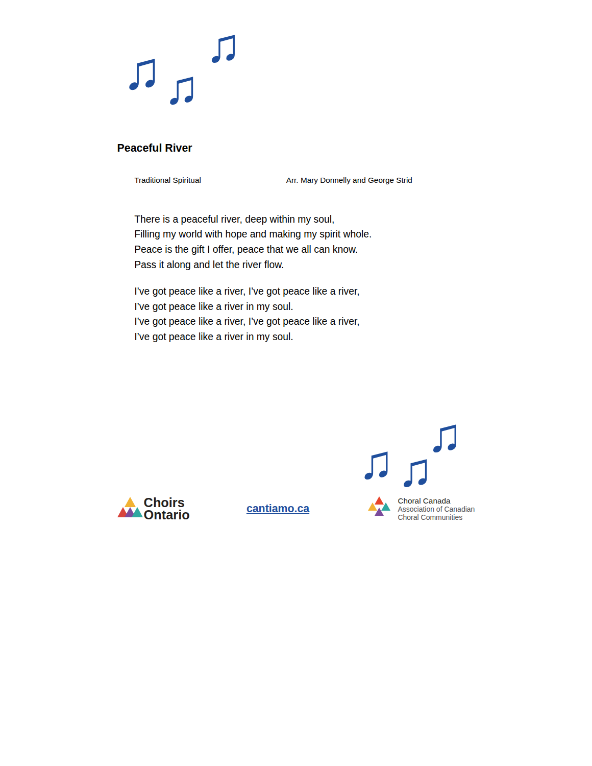♫ ♫ ♫
Peaceful River
Traditional Spiritual
Arr. Mary Donnelly and George Strid
There is a peaceful river, deep within my soul,
Filling my world with hope and making my spirit whole.
Peace is the gift I offer, peace that we all can know.
Pass it along and let the river flow.
I’ve got peace like a river, I’ve got peace like a river,
I’ve got peace like a river in my soul.
I’ve got peace like a river, I’ve got peace like a river,
I’ve got peace like a river in my soul.
♫ ♫ ♫
Choirs
Ontario
cantiamo.ca
Choral Canada
Association of Canadian
Choral Communities